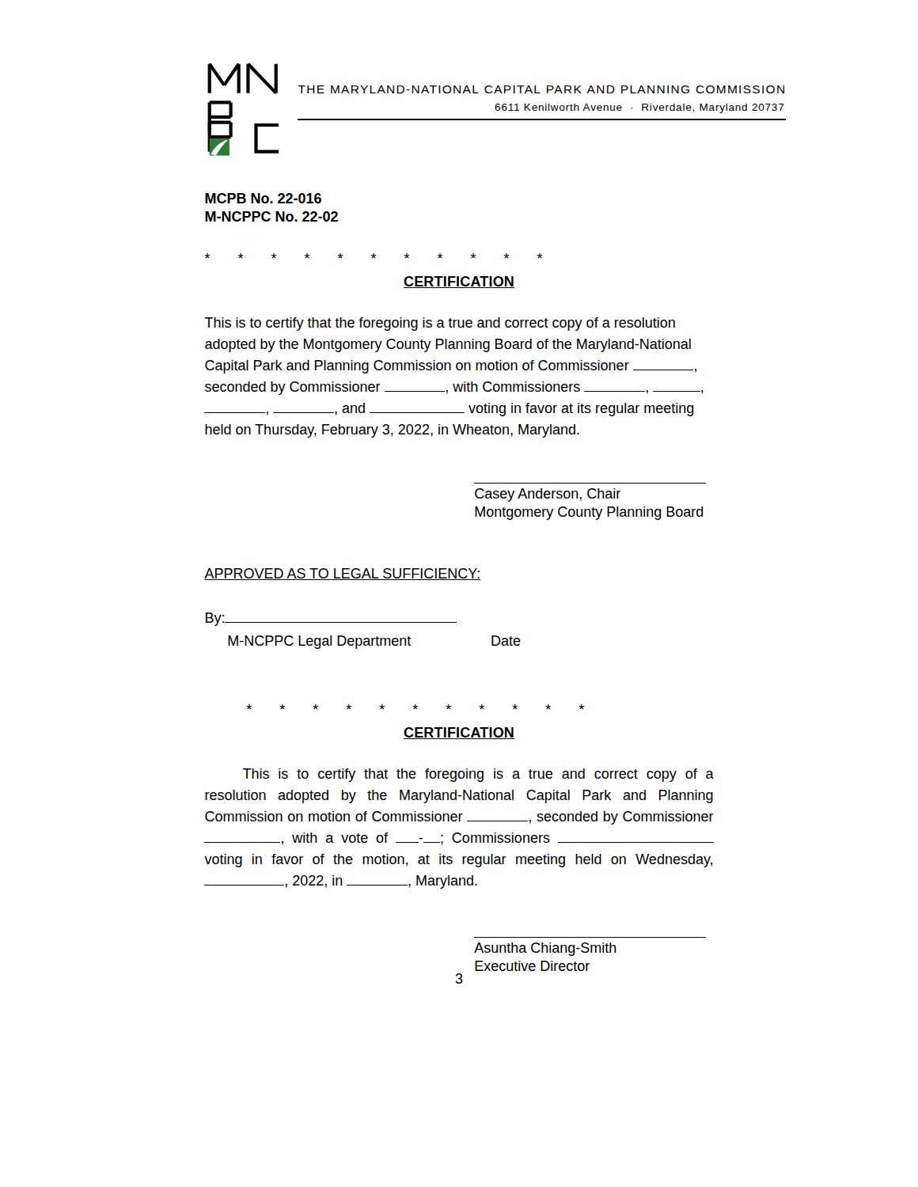THE MARYLAND-NATIONAL CAPITAL PARK AND PLANNING COMMISSION
6611 Kenilworth Avenue · Riverdale, Maryland 20737
MCPB No. 22-016
M-NCPPC No. 22-02
* * * * * * * * * * *
CERTIFICATION
This is to certify that the foregoing is a true and correct copy of a resolution adopted by the Montgomery County Planning Board of the Maryland-National Capital Park and Planning Commission on motion of Commissioner , seconded by Commissioner , with Commissioners , , , , and voting in favor at its regular meeting held on Thursday, February 3, 2022, in Wheaton, Maryland.
Casey Anderson, Chair
Montgomery County Planning Board
APPROVED AS TO LEGAL SUFFICIENCY:
By:
M-NCPPC Legal Department Date
* * * * * * * * * * *
CERTIFICATION
This is to certify that the foregoing is a true and correct copy of a resolution adopted by the Maryland-National Capital Park and Planning Commission on motion of Commissioner , seconded by Commissioner , with a vote of - ; Commissioners voting in favor of the motion, at its regular meeting held on Wednesday, , 2022, in , Maryland.
Asuntha Chiang-Smith
Executive Director
3